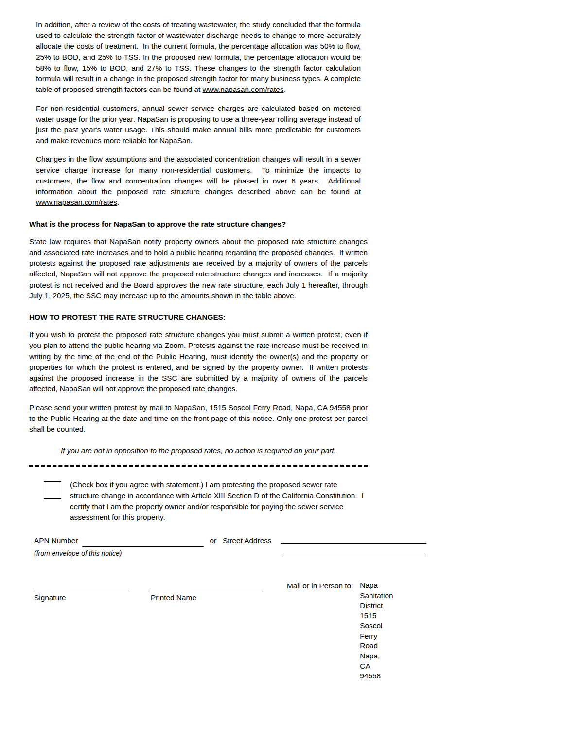In addition, after a review of the costs of treating wastewater, the study concluded that the formula used to calculate the strength factor of wastewater discharge needs to change to more accurately allocate the costs of treatment. In the current formula, the percentage allocation was 50% to flow, 25% to BOD, and 25% to TSS. In the proposed new formula, the percentage allocation would be 58% to flow, 15% to BOD, and 27% to TSS. These changes to the strength factor calculation formula will result in a change in the proposed strength factor for many business types. A complete table of proposed strength factors can be found at www.napasan.com/rates.
For non-residential customers, annual sewer service charges are calculated based on metered water usage for the prior year. NapaSan is proposing to use a three-year rolling average instead of just the past year's water usage. This should make annual bills more predictable for customers and make revenues more reliable for NapaSan.
Changes in the flow assumptions and the associated concentration changes will result in a sewer service charge increase for many non-residential customers. To minimize the impacts to customers, the flow and concentration changes will be phased in over 6 years. Additional information about the proposed rate structure changes described above can be found at www.napasan.com/rates.
What is the process for NapaSan to approve the rate structure changes?
State law requires that NapaSan notify property owners about the proposed rate structure changes and associated rate increases and to hold a public hearing regarding the proposed changes. If written protests against the proposed rate adjustments are received by a majority of owners of the parcels affected, NapaSan will not approve the proposed rate structure changes and increases. If a majority protest is not received and the Board approves the new rate structure, each July 1 hereafter, through July 1, 2025, the SSC may increase up to the amounts shown in the table above.
HOW TO PROTEST THE RATE STRUCTURE CHANGES:
If you wish to protest the proposed rate structure changes you must submit a written protest, even if you plan to attend the public hearing via Zoom. Protests against the rate increase must be received in writing by the time of the end of the Public Hearing, must identify the owner(s) and the property or properties for which the protest is entered, and be signed by the property owner. If written protests against the proposed increase in the SSC are submitted by a majority of owners of the parcels affected, NapaSan will not approve the proposed rate changes.
Please send your written protest by mail to NapaSan, 1515 Soscol Ferry Road, Napa, CA 94558 prior to the Public Hearing at the date and time on the front page of this notice. Only one protest per parcel shall be counted.
If you are not in opposition to the proposed rates, no action is required on your part.
(Check box if you agree with statement.) I am protesting the proposed sewer rate structure change in accordance with Article XIII Section D of the California Constitution. I certify that I am the property owner and/or responsible for paying the sewer service assessment for this property.
APN Number or Street Address
(from envelope of this notice)
Signature
Printed Name
Mail or in Person to:
Napa Sanitation District
1515 Soscol Ferry Road
Napa, CA 94558